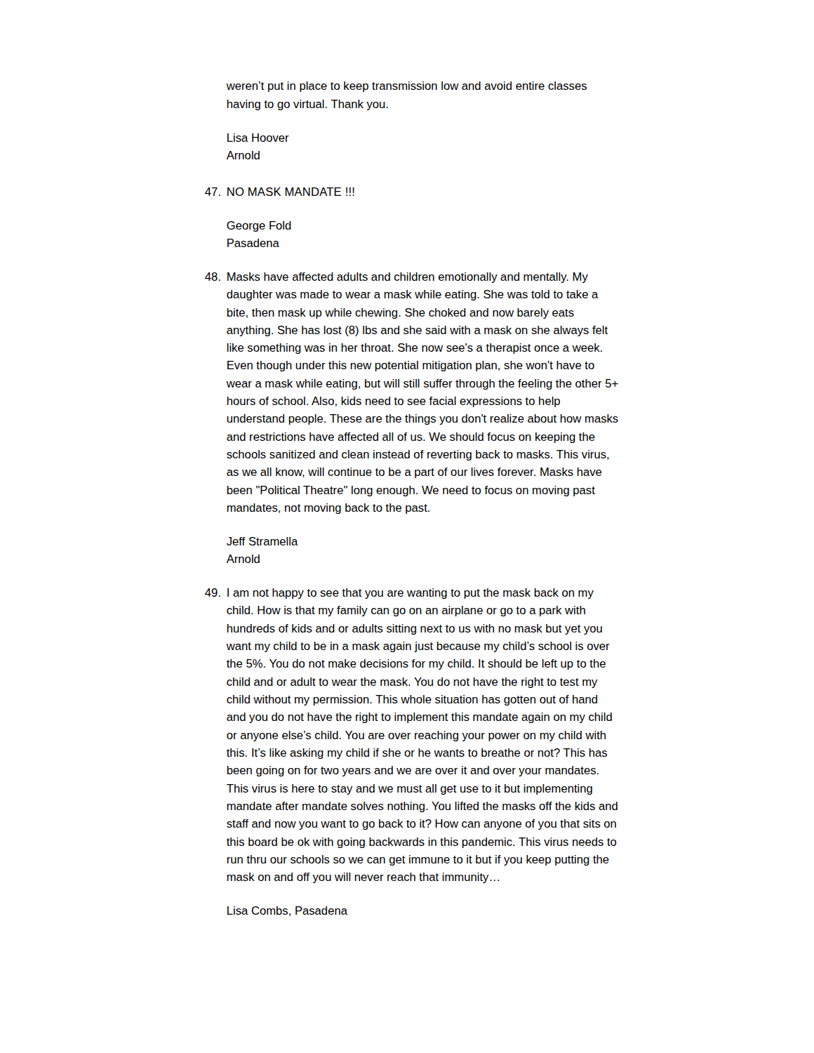weren’t put in place to keep transmission low and avoid entire classes having to go virtual. Thank you.
Lisa Hoover Arnold
47.
NO MASK MANDATE !!!
George Fold Pasadena
48.
Masks have affected adults and children emotionally and mentally. My daughter was made to wear a mask while eating. She was told to take a bite, then mask up while chewing. She choked and now barely eats anything. She has lost (8) lbs and she said with a mask on she always felt like something was in her throat. She now see's a therapist once a week. Even though under this new potential mitigation plan, she won't have to wear a mask while eating, but will still suffer through the feeling the other 5+ hours of school. Also, kids need to see facial expressions to help understand people. These are the things you don't realize about how masks and restrictions have affected all of us. We should focus on keeping the schools sanitized and clean instead of reverting back to masks. This virus, as we all know, will continue to be a part of our lives forever. Masks have been "Political Theatre" long enough. We need to focus on moving past mandates, not moving back to the past.
Jeff Stramella Arnold
49.
I am not happy to see that you are wanting to put the mask back on my child. How is that my family can go on an airplane or go to a park with hundreds of kids and or adults sitting next to us with no mask but yet you want my child to be in a mask again just because my child’s school is over the 5%. You do not make decisions for my child. It should be left up to the child and or adult to wear the mask. You do not have the right to test my child without my permission. This whole situation has gotten out of hand and you do not have the right to implement this mandate again on my child or anyone else’s child. You are over reaching your power on my child with this. It’s like asking my child if she or he wants to breathe or not? This has been going on for two years and we are over it and over your mandates. This virus is here to stay and we must all get use to it but implementing mandate after mandate solves nothing. You lifted the masks off the kids and staff and now you want to go back to it? How can anyone of you that sits on this board be ok with going backwards in this pandemic. This virus needs to run thru our schools so we can get immune to it but if you keep putting the mask on and off you will never reach that immunity…
Lisa Combs, Pasadena